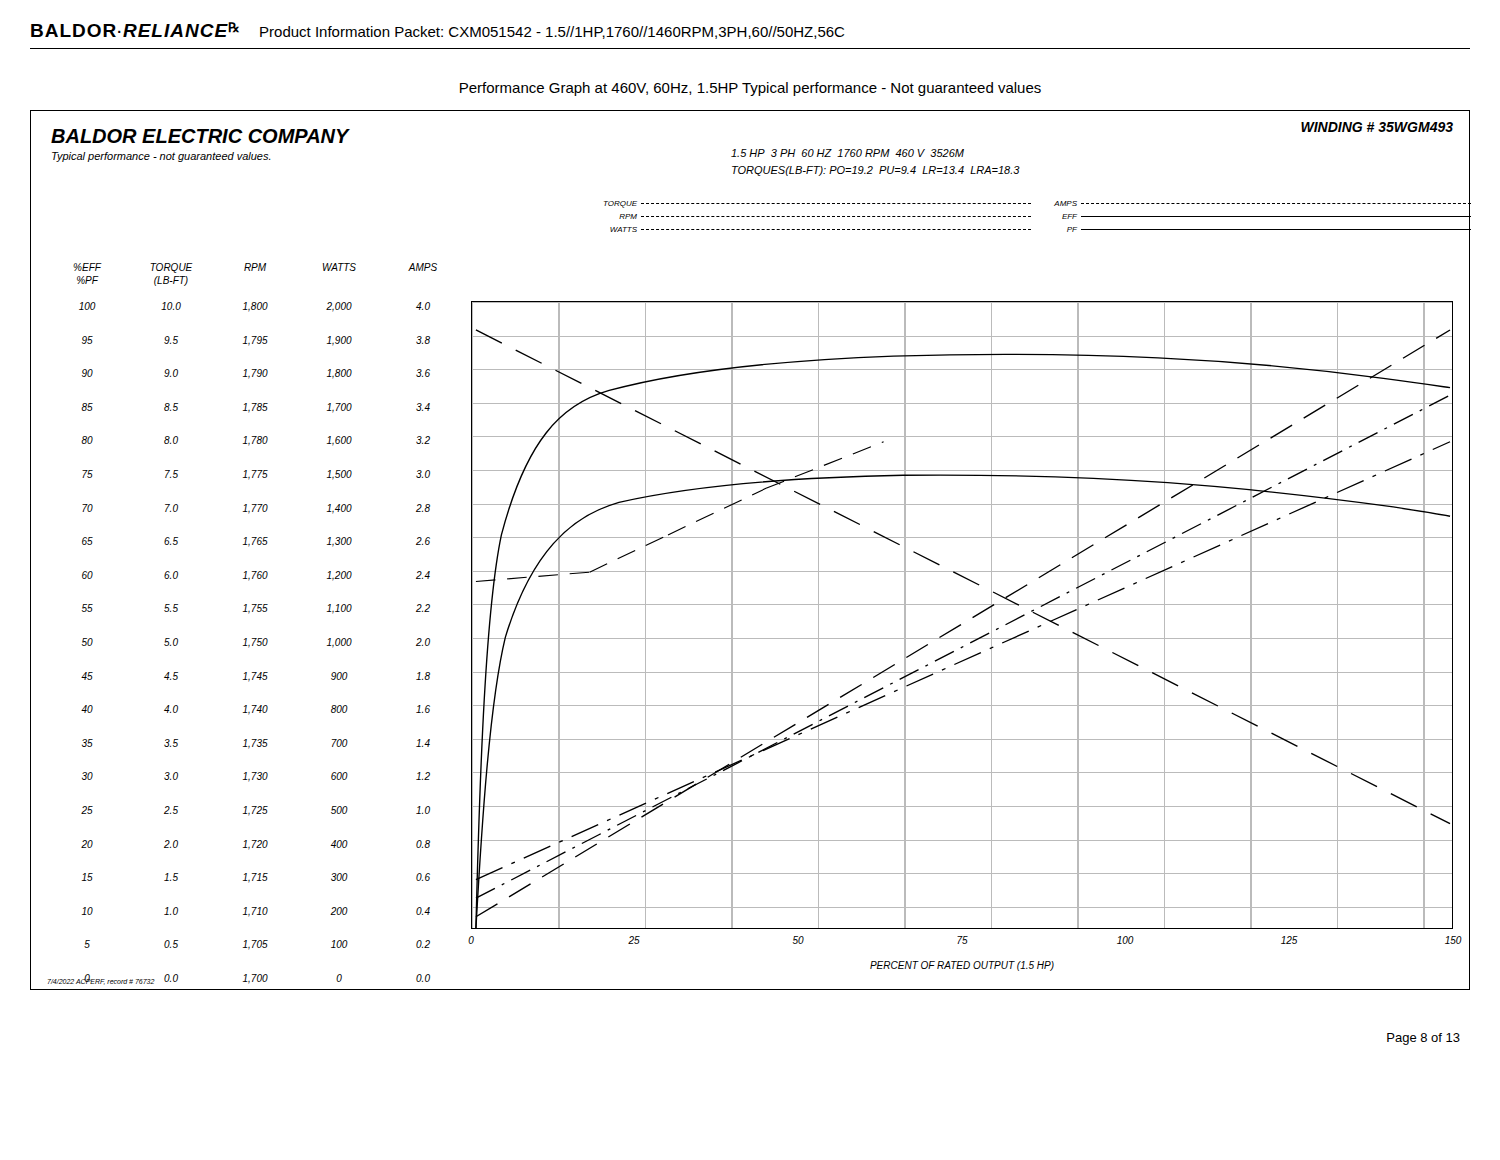BALDOR·RELIANCE℞
Product Information Packet: CXM051542 - 1.5//1HP,1760//1460RPM,3PH,60//50HZ,56C
Performance Graph at 460V, 60Hz, 1.5HP Typical performance - Not guaranteed values
BALDOR ELECTRIC COMPANY
Typical performance - not guaranteed values.
WINDING # 35WGM493
1.5 HP 3 PH 60 HZ 1760 RPM 460 V 3526M
TORQUES(LB-FT): PO=19.2 PU=9.4 LR=13.4 LRA=18.3
TORQUE
AMPS
RPM
EFF
WATTS
PF
%EFF
%PF
TORQUE
(LB-FT)
RPM
WATTS
AMPS
100
10.0
1,800
2,000
4.0
95
9.5
1,795
1,900
3.8
90
9.0
1,790
1,800
3.6
85
8.5
1,785
1,700
3.4
80
8.0
1,780
1,600
3.2
75
7.5
1,775
1,500
3.0
70
7.0
1,770
1,400
2.8
65
6.5
1,765
1,300
2.6
60
6.0
1,760
1,200
2.4
55
5.5
1,755
1,100
2.2
50
5.0
1,750
1,000
2.0
45
4.5
1,745
900
1.8
40
4.0
1,740
800
1.6
35
3.5
1,735
700
1.4
30
3.0
1,730
600
1.2
25
2.5
1,725
500
1.0
20
2.0
1,720
400
0.8
15
1.5
1,715
300
0.6
10
1.0
1,710
200
0.4
5
0.5
1,705
100
0.2
0
0.0
1,700
0
0.0
0 25 50 75 100 125 150
PERCENT OF RATED OUTPUT (1.5 HP)
7/4/2022 ACPERF, record # 76732
Page 8 of 13